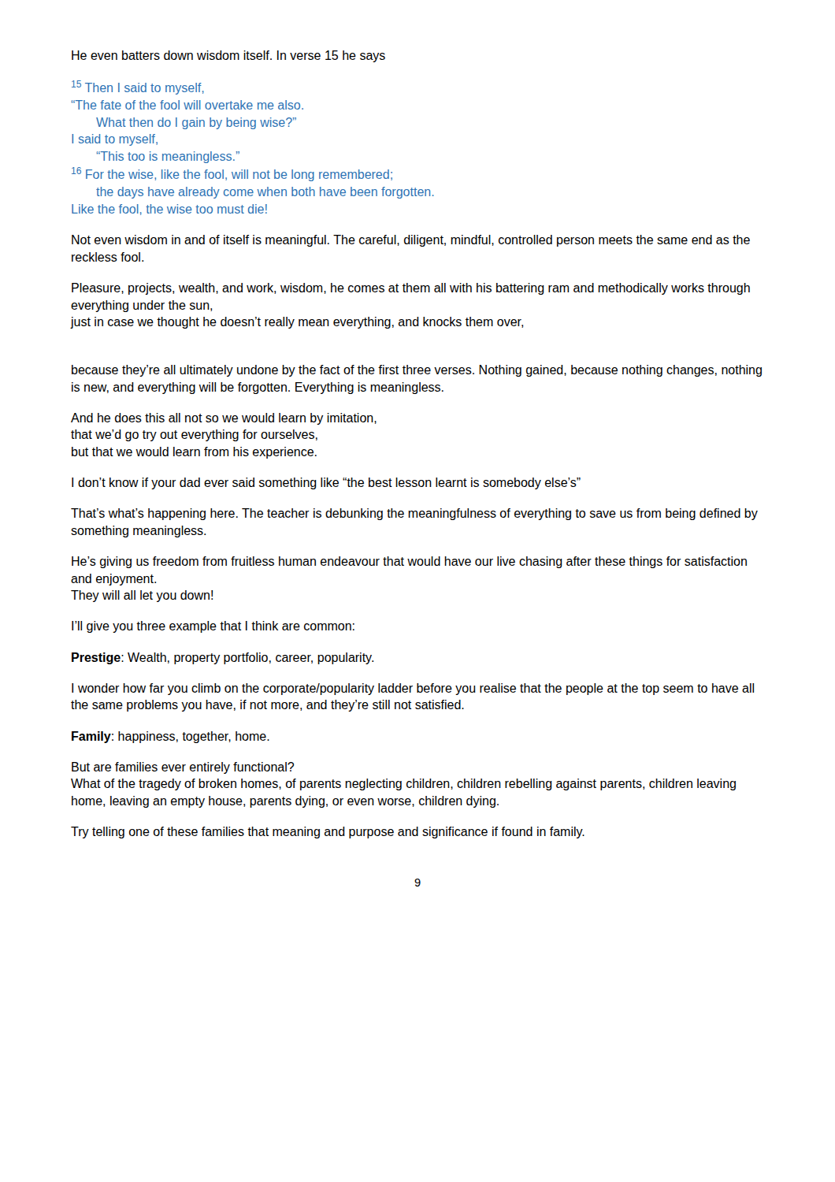He even batters down wisdom itself. In verse 15 he says
15 Then I said to myself,
“The fate of the fool will overtake me also.
What then do I gain by being wise?” I said to myself,
“This too is meaningless.” 16 For the wise, like the fool, will not be long remembered;
the days have already come when both have been forgotten. Like the fool, the wise too must die!
Not even wisdom in and of itself is meaningful. The careful, diligent, mindful, controlled person meets the same end as the reckless fool.
Pleasure, projects, wealth, and work, wisdom, he comes at them all with his battering ram and methodically works through everything under the sun,
just in case we thought he doesn’t really mean everything, and knocks them over,
because they’re all ultimately undone by the fact of the first three verses. Nothing gained, because nothing changes, nothing is new, and everything will be forgotten. Everything is meaningless.
And he does this all not so we would learn by imitation,
that we’d go try out everything for ourselves,
but that we would learn from his experience.
I don’t know if your dad ever said something like “the best lesson learnt is somebody else’s”
That’s what’s happening here. The teacher is debunking the meaningfulness of everything to save us from being defined by something meaningless.
He’s giving us freedom from fruitless human endeavour that would have our live chasing after these things for satisfaction and enjoyment.
They will all let you down!
I’ll give you three example that I think are common:
Prestige: Wealth, property portfolio, career, popularity.
I wonder how far you climb on the corporate/popularity ladder before you realise that the people at the top seem to have all the same problems you have, if not more, and they’re still not satisfied.
Family: happiness, together, home.
But are families ever entirely functional?
What of the tragedy of broken homes, of parents neglecting children, children rebelling against parents, children leaving home, leaving an empty house, parents dying, or even worse, children dying.
Try telling one of these families that meaning and purpose and significance if found in family.
9